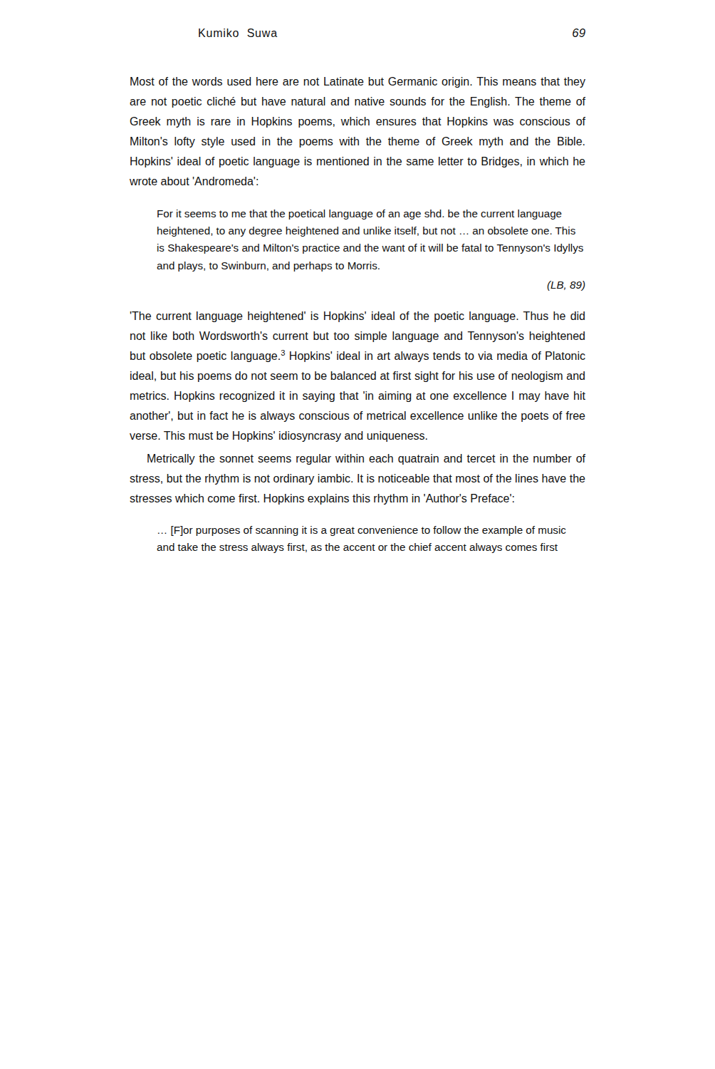Kumiko Suwa
69
Most of the words used here are not Latinate but Germanic origin. This means that they are not poetic cliché but have natural and native sounds for the English. The theme of Greek myth is rare in Hopkins poems, which ensures that Hopkins was conscious of Milton's lofty style used in the poems with the theme of Greek myth and the Bible. Hopkins' ideal of poetic language is mentioned in the same letter to Bridges, in which he wrote about 'Andromeda':
For it seems to me that the poetical language of an age shd. be the current language heightened, to any degree heightened and unlike itself, but not … an obsolete one. This is Shakespeare's and Milton's practice and the want of it will be fatal to Tennyson's Idyllys and plays, to Swinburn, and perhaps to Morris.
(LB, 89)
'The current language heightened' is Hopkins' ideal of the poetic language. Thus he did not like both Wordsworth's current but too simple language and Tennyson's heightened but obsolete poetic language.3 Hopkins' ideal in art always tends to via media of Platonic ideal, but his poems do not seem to be balanced at first sight for his use of neologism and metrics. Hopkins recognized it in saying that 'in aiming at one excellence I may have hit another', but in fact he is always conscious of metrical excellence unlike the poets of free verse. This must be Hopkins' idiosyncrasy and uniqueness.
Metrically the sonnet seems regular within each quatrain and tercet in the number of stress, but the rhythm is not ordinary iambic. It is noticeable that most of the lines have the stresses which come first. Hopkins explains this rhythm in 'Author's Preface':
… [F]or purposes of scanning it is a great convenience to follow the example of music and take the stress always first, as the accent or the chief accent always comes first